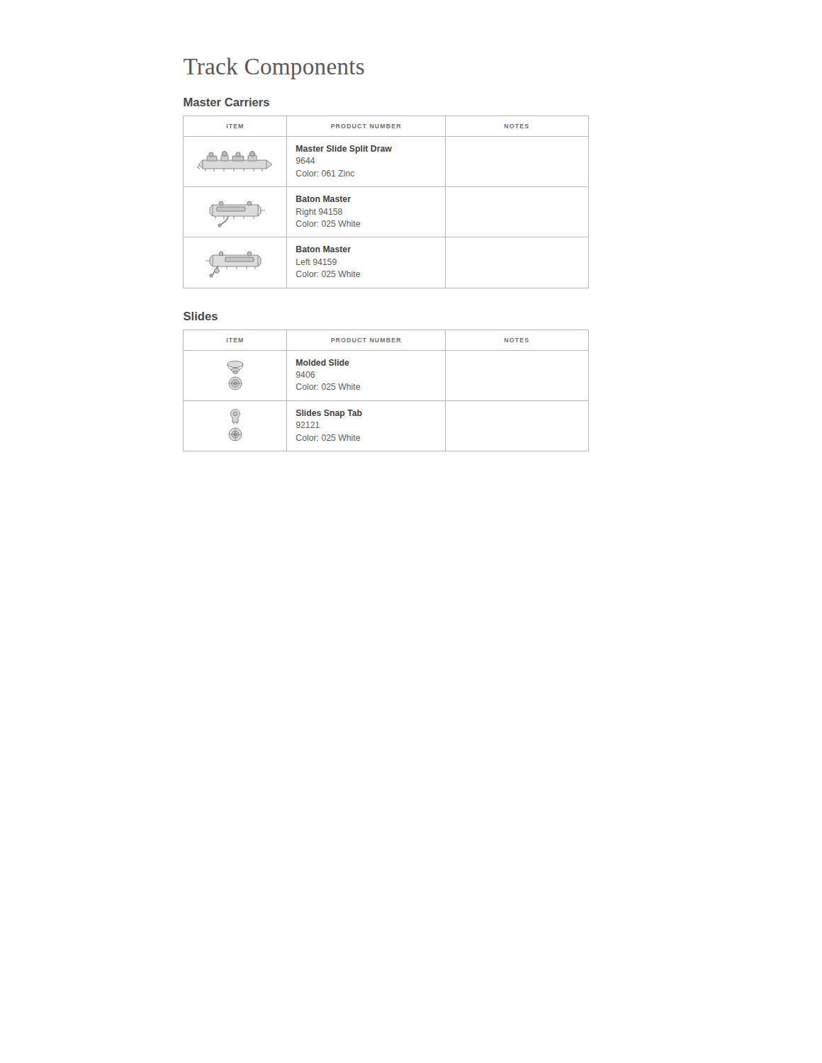Track Components
Master Carriers
| Item | Product Number | Notes |
| --- | --- | --- |
| | Master Slide Split Draw 9644 Color: 061 Zinc | |
| | Baton Master Right 94158 Color: 025 White | |
| | Baton Master Left 94159 Color: 025 White | |
Slides
| Item | Product Number | Notes |
| --- | --- | --- |
| | Molded Slide 9406 Color: 025 White | |
| | Slides Snap Tab 92121 Color: 025 White | |